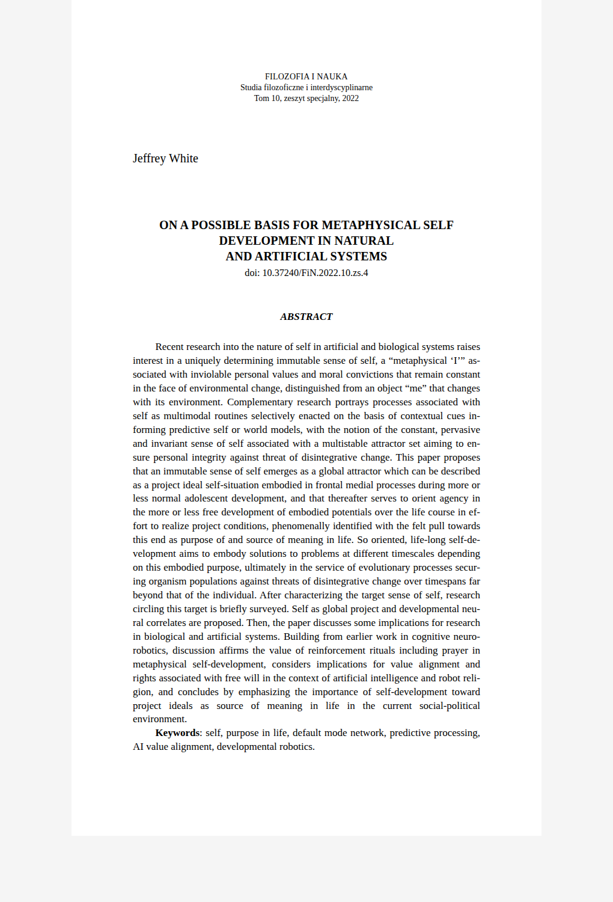FILOZOFIA I NAUKA
Studia filozoficzne i interdyscyplinarne
Tom 10, zeszyt specjalny, 2022
Jeffrey White
ON A POSSIBLE BASIS FOR METAPHYSICAL SELF
DEVELOPMENT IN NATURAL
AND ARTIFICIAL SYSTEMS
doi: 10.37240/FiN.2022.10.zs.4
ABSTRACT
Recent research into the nature of self in artificial and biological systems raises interest in a uniquely determining immutable sense of self, a “metaphysical ‘I’” associated with inviolable personal values and moral convictions that remain constant in the face of environmental change, distinguished from an object “me” that changes with its environment. Complementary research portrays processes associated with self as multimodal routines selectively enacted on the basis of contextual cues informing predictive self or world models, with the notion of the constant, pervasive and invariant sense of self associated with a multistable attractor set aiming to ensure personal integrity against threat of disintegrative change. This paper proposes that an immutable sense of self emerges as a global attractor which can be described as a project ideal self-situation embodied in frontal medial processes during more or less normal adolescent development, and that thereafter serves to orient agency in the more or less free development of embodied potentials over the life course in effort to realize project conditions, phenomenally identified with the felt pull towards this end as purpose of and source of meaning in life. So oriented, life-long self-development aims to embody solutions to problems at different timescales depending on this embodied purpose, ultimately in the service of evolutionary processes securing organism populations against threats of disintegrative change over timespans far beyond that of the individual. After characterizing the target sense of self, research circling this target is briefly surveyed. Self as global project and developmental neural correlates are proposed. Then, the paper discusses some implications for research in biological and artificial systems. Building from earlier work in cognitive neurorobotics, discussion affirms the value of reinforcement rituals including prayer in metaphysical self-development, considers implications for value alignment and rights associated with free will in the context of artificial intelligence and robot religion, and concludes by emphasizing the importance of self-development toward project ideals as source of meaning in life in the current social-political environment.
Keywords: self, purpose in life, default mode network, predictive processing, AI value alignment, developmental robotics.